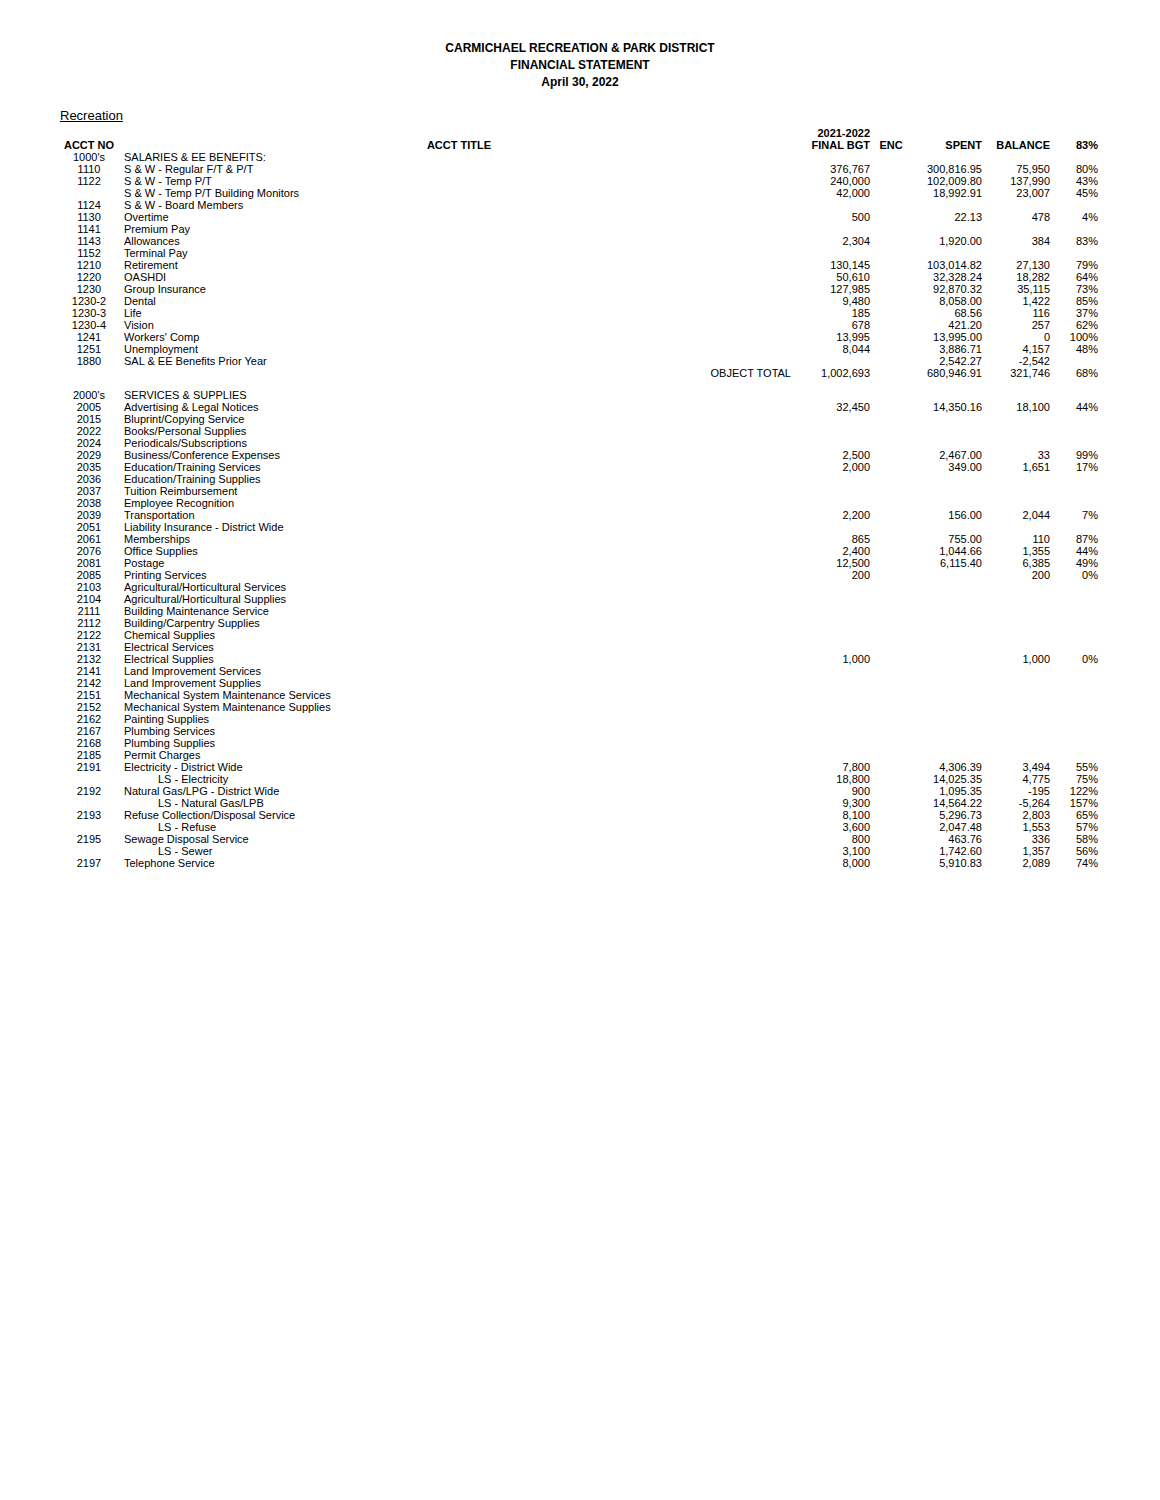CARMICHAEL RECREATION & PARK DISTRICT
FINANCIAL STATEMENT
April 30, 2022
Recreation
| | | 2021-2022 | | | | |
| ACCT NO | ACCT TITLE | FINAL BGT | ENC | SPENT | BALANCE | 83% |
| 1000's | SALARIES & EE BENEFITS: | | | | | |
| 1110 | S & W - Regular F/T & P/T | 376,767 | | 300,816.95 | 75,950 | 80% |
| 1122 | S & W - Temp P/T | 240,000 | | 102,009.80 | 137,990 | 43% |
| | S & W - Temp P/T Building Monitors | 42,000 | | 18,992.91 | 23,007 | 45% |
| 1124 | S & W - Board Members | | | | | |
| 1130 | Overtime | 500 | | 22.13 | 478 | 4% |
| 1141 | Premium Pay | | | | | |
| 1143 | Allowances | 2,304 | | 1,920.00 | 384 | 83% |
| 1152 | Terminal Pay | | | | | |
| 1210 | Retirement | 130,145 | | 103,014.82 | 27,130 | 79% |
| 1220 | OASHDI | 50,610 | | 32,328.24 | 18,282 | 64% |
| 1230 | Group Insurance | 127,985 | | 92,870.32 | 35,115 | 73% |
| 1230-2 | Dental | 9,480 | | 8,058.00 | 1,422 | 85% |
| 1230-3 | Life | 185 | | 68.56 | 116 | 37% |
| 1230-4 | Vision | 678 | | 421.20 | 257 | 62% |
| 1241 | Workers' Comp | 13,995 | | 13,995.00 | 0 | 100% |
| 1251 | Unemployment | 8,044 | | 3,886.71 | 4,157 | 48% |
| 1880 | SAL & EE Benefits Prior Year | | | 2,542.27 | -2,542 | |
| | OBJECT TOTAL | 1,002,693 | | 680,946.91 | 321,746 | 68% |
| 2000's | SERVICES & SUPPLIES | | | | | |
| 2005 | Advertising & Legal Notices | 32,450 | | 14,350.16 | 18,100 | 44% |
| 2015 | Bluprint/Copying Service | | | | | |
| 2022 | Books/Personal Supplies | | | | | |
| 2024 | Periodicals/Subscriptions | | | | | |
| 2029 | Business/Conference Expenses | 2,500 | | 2,467.00 | 33 | 99% |
| 2035 | Education/Training Services | 2,000 | | 349.00 | 1,651 | 17% |
| 2036 | Education/Training Supplies | | | | | |
| 2037 | Tuition Reimbursement | | | | | |
| 2038 | Employee Recognition | | | | | |
| 2039 | Transportation | 2,200 | | 156.00 | 2,044 | 7% |
| 2051 | Liability Insurance - District Wide | | | | | |
| 2061 | Memberships | 865 | | 755.00 | 110 | 87% |
| 2076 | Office Supplies | 2,400 | | 1,044.66 | 1,355 | 44% |
| 2081 | Postage | 12,500 | | 6,115.40 | 6,385 | 49% |
| 2085 | Printing Services | 200 | | | 200 | 0% |
| 2103 | Agricultural/Horticultural Services | | | | | |
| 2104 | Agricultural/Horticultural Supplies | | | | | |
| 2111 | Building Maintenance Service | | | | | |
| 2112 | Building/Carpentry Supplies | | | | | |
| 2122 | Chemical Supplies | | | | | |
| 2131 | Electrical Services | | | | | |
| 2132 | Electrical Supplies | 1,000 | | | 1,000 | 0% |
| 2141 | Land Improvement Services | | | | | |
| 2142 | Land Improvement Supplies | | | | | |
| 2151 | Mechanical System Maintenance Services | | | | | |
| 2152 | Mechanical System Maintenance Supplies | | | | | |
| 2162 | Painting Supplies | | | | | |
| 2167 | Plumbing Services | | | | | |
| 2168 | Plumbing Supplies | | | | | |
| 2185 | Permit Charges | | | | | |
| 2191 | Electricity - District Wide | 7,800 | | 4,306.39 | 3,494 | 55% |
| | LS - Electricity | 18,800 | | 14,025.35 | 4,775 | 75% |
| 2192 | Natural Gas/LPG - District Wide | 900 | | 1,095.35 | -195 | 122% |
| | LS - Natural Gas/LPB | 9,300 | | 14,564.22 | -5,264 | 157% |
| 2193 | Refuse Collection/Disposal Service | 8,100 | | 5,296.73 | 2,803 | 65% |
| | LS - Refuse | 3,600 | | 2,047.48 | 1,553 | 57% |
| 2195 | Sewage Disposal Service | 800 | | 463.76 | 336 | 58% |
| | LS - Sewer | 3,100 | | 1,742.60 | 1,357 | 56% |
| 2197 | Telephone Service | 8,000 | | 5,910.83 | 2,089 | 74% |